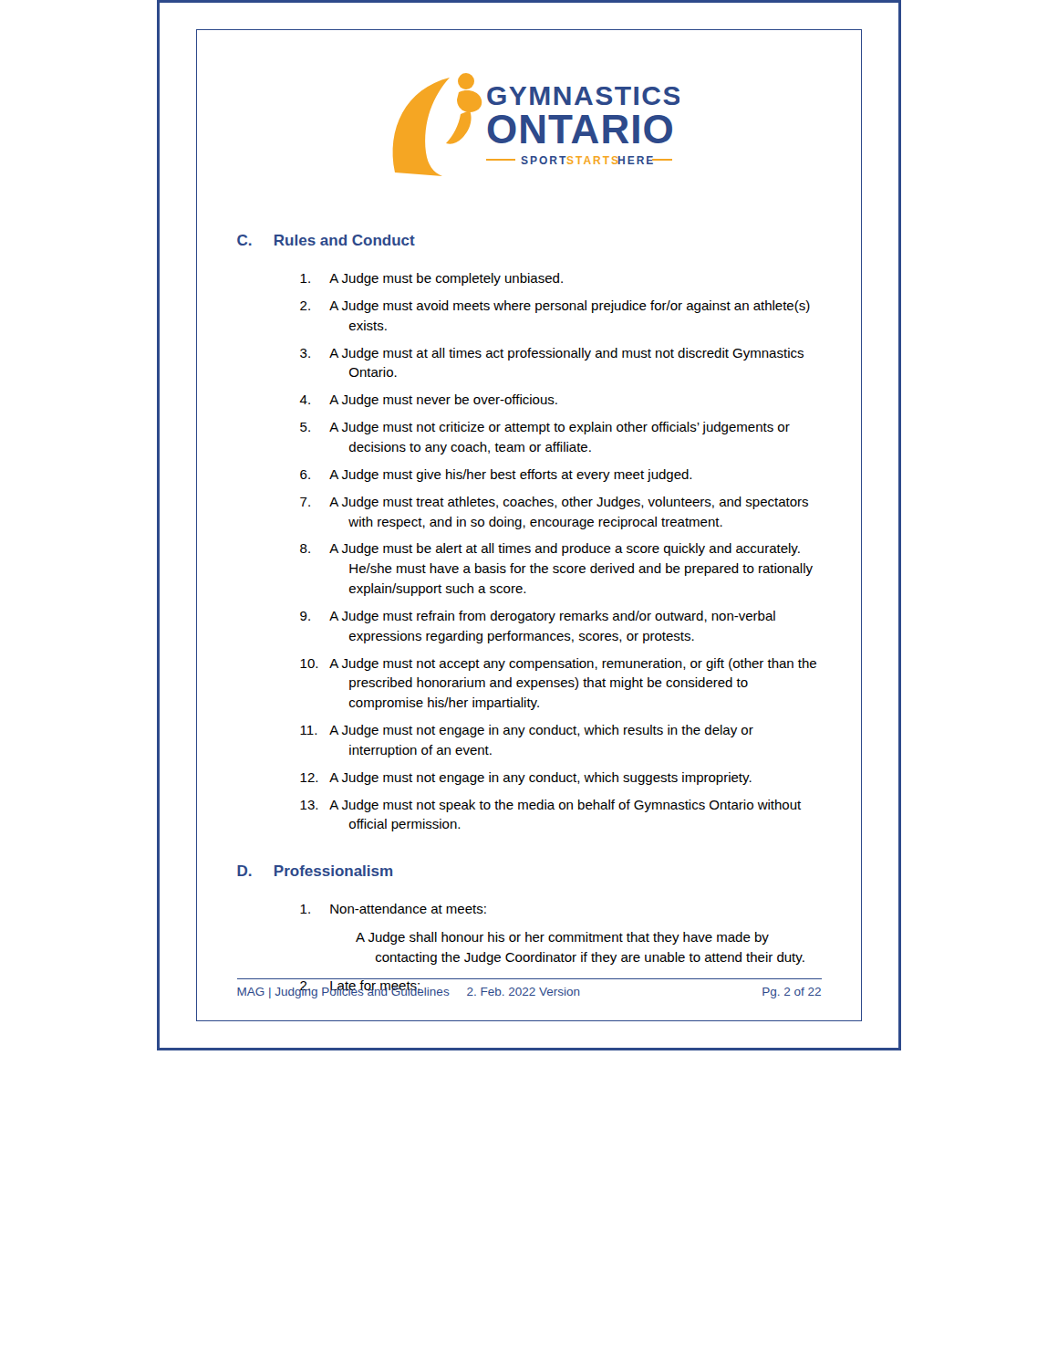GYMNASTICS ONTARIO SPORT STARTS HERE
C. Rules and Conduct
1. A Judge must be completely unbiased.
2. A Judge must avoid meets where personal prejudice for/or against an athlete(s) exists.
3. A Judge must at all times act professionally and must not discredit Gymnastics Ontario.
4. A Judge must never be over-officious.
5. A Judge must not criticize or attempt to explain other officials’ judgements or decisions to any coach, team or affiliate.
6. A Judge must give his/her best efforts at every meet judged.
7. A Judge must treat athletes, coaches, other Judges, volunteers, and spectators with respect, and in so doing, encourage reciprocal treatment.
8. A Judge must be alert at all times and produce a score quickly and accurately. He/she must have a basis for the score derived and be prepared to rationally explain/support such a score.
9. A Judge must refrain from derogatory remarks and/or outward, non-verbal expressions regarding performances, scores, or protests.
10. A Judge must not accept any compensation, remuneration, or gift (other than the prescribed honorarium and expenses) that might be considered to compromise his/her impartiality.
11. A Judge must not engage in any conduct, which results in the delay or interruption of an event.
12. A Judge must not engage in any conduct, which suggests impropriety.
13. A Judge must not speak to the media on behalf of Gymnastics Ontario without official permission.
D. Professionalism
1. Non-attendance at meets:
A Judge shall honour his or her commitment that they have made by contacting the Judge Coordinator if they are unable to attend their duty.
2. Late for meets:
MAG | Judging Policies and Guidelines 2. Feb. 2022 Version
Pg. 2 of 22